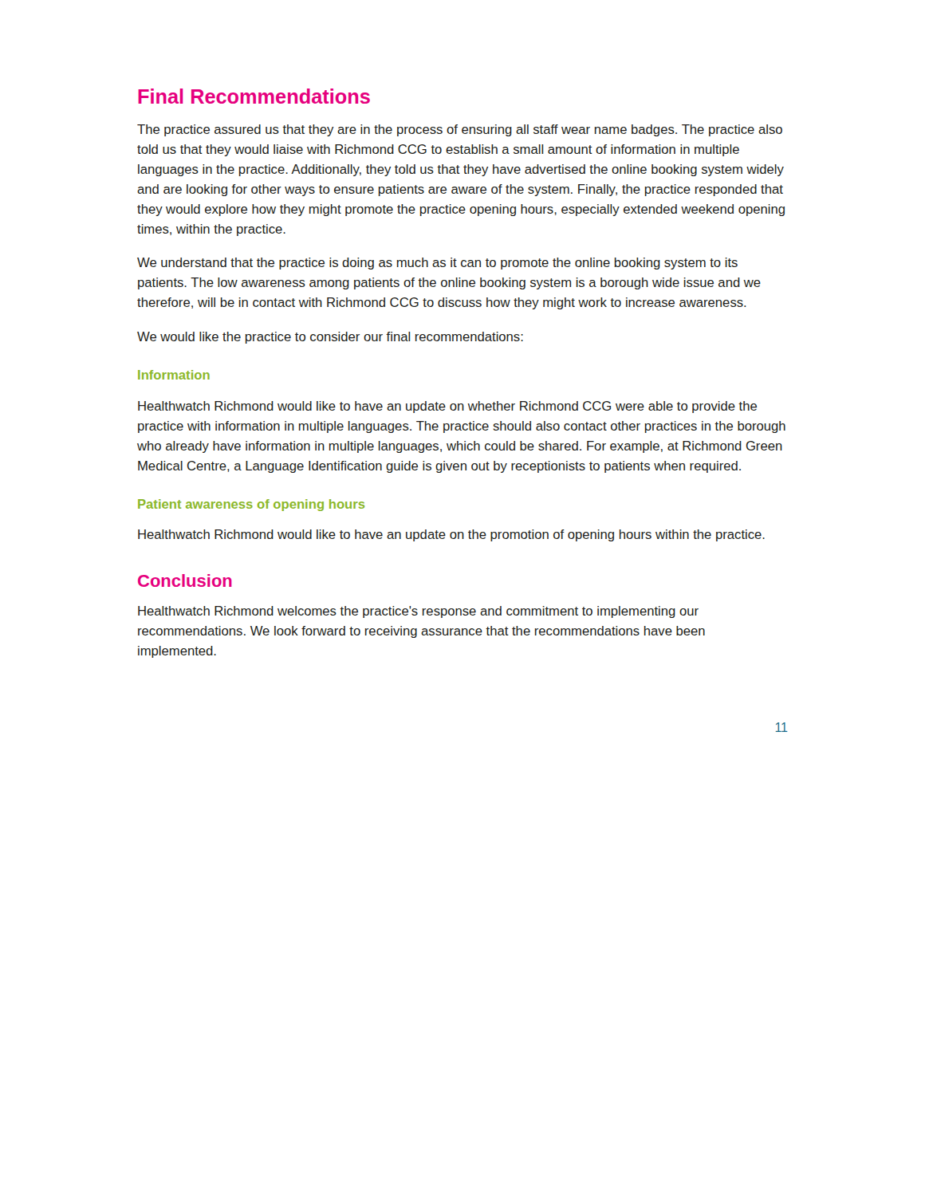Final Recommendations
The practice assured us that they are in the process of ensuring all staff wear name badges. The practice also told us that they would liaise with Richmond CCG to establish a small amount of information in multiple languages in the practice. Additionally, they told us that they have advertised the online booking system widely and are looking for other ways to ensure patients are aware of the system. Finally, the practice responded that they would explore how they might promote the practice opening hours, especially extended weekend opening times, within the practice.
We understand that the practice is doing as much as it can to promote the online booking system to its patients. The low awareness among patients of the online booking system is a borough wide issue and we therefore, will be in contact with Richmond CCG to discuss how they might work to increase awareness.
We would like the practice to consider our final recommendations:
Information
Healthwatch Richmond would like to have an update on whether Richmond CCG were able to provide the practice with information in multiple languages. The practice should also contact other practices in the borough who already have information in multiple languages, which could be shared. For example, at Richmond Green Medical Centre, a Language Identification guide is given out by receptionists to patients when required.
Patient awareness of opening hours
Healthwatch Richmond would like to have an update on the promotion of opening hours within the practice.
Conclusion
Healthwatch Richmond welcomes the practice's response and commitment to implementing our recommendations. We look forward to receiving assurance that the recommendations have been implemented.
11